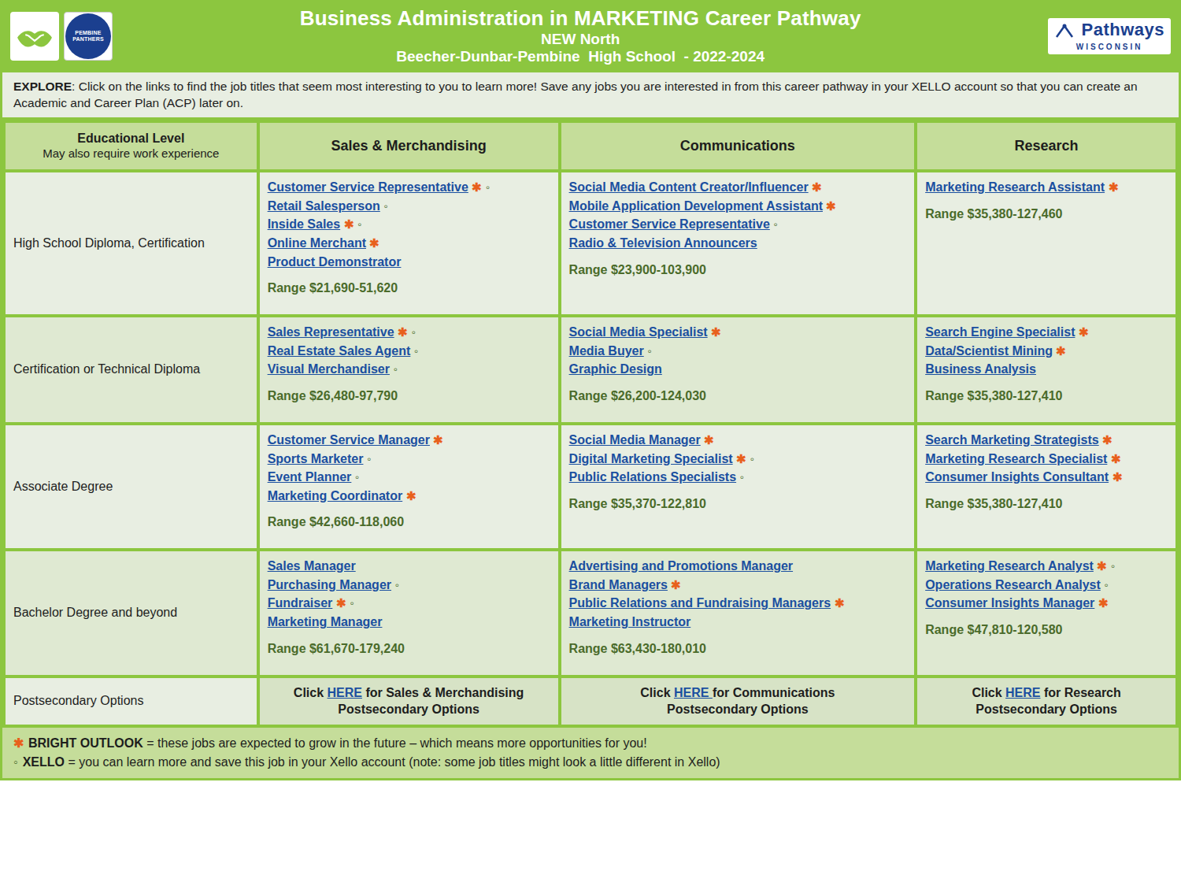PEMBINE
PANTHERS
Business Administration in MARKETING Career Pathway
NEW North
Beecher-Dunbar-Pembine High School - 2022-2024
Pathways
WISCONSIN
EXPLORE: Click on the links to find the job titles that seem most interesting to you to learn more! Save any jobs you are interested in from this career pathway in your XELLO account so that you can create an Academic and Career Plan (ACP) later on.
| Educational Level May also require work experience | Sales & Merchandising | Communications | Research |
| --- | --- | --- | --- |
| High School Diploma, Certification | Customer Service Representative ✱ ◦ Retail Salesperson ◦ Inside Sales ✱ ◦ Online Merchant ✱ Product Demonstrator Range $21,690-51,620 | Social Media Content Creator/Influencer ✱ Mobile Application Development Assistant ✱ Customer Service Representative ◦ Radio & Television Announcers Range $23,900-103,900 | Marketing Research Assistant ✱ Range $35,380-127,460 |
| Certification or Technical Diploma | Sales Representative ✱ ◦ Real Estate Sales Agent ◦ Visual Merchandiser ◦ Range $26,480-97,790 | Social Media Specialist ✱ Media Buyer ◦ Graphic Design Range $26,200-124,030 | Search Engine Specialist ✱ Data/Scientist Mining ✱ Business Analysis Range $35,380-127,410 |
| Associate Degree | Customer Service Manager ✱ Sports Marketer ◦ Event Planner ◦ Marketing Coordinator ✱ Range $42,660-118,060 | Social Media Manager ✱ Digital Marketing Specialist ✱ ◦ Public Relations Specialists ◦ Range $35,370-122,810 | Search Marketing Strategists ✱ Marketing Research Specialist ✱ Consumer Insights Consultant ✱ Range $35,380-127,410 |
| Bachelor Degree and beyond | Sales Manager Purchasing Manager ◦ Fundraiser ✱ ◦ Marketing Manager Range $61,670-179,240 | Advertising and Promotions Manager Brand Managers ✱ Public Relations and Fundraising Managers ✱ Marketing Instructor Range $63,430-180,010 | Marketing Research Analyst ✱ ◦ Operations Research Analyst ◦ Consumer Insights Manager ✱ Range $47,810-120,580 |
| Postsecondary Options | Click HERE for Sales & Merchandising Postsecondary Options | Click HERE for Communications Postsecondary Options | Click HERE for Research Postsecondary Options |
✱BRIGHT OUTLOOK = these jobs are expected to grow in the future – which means more opportunities for you! ◦XELLO = you can learn more and save this job in your Xello account (note: some job titles might look a little different in Xello)